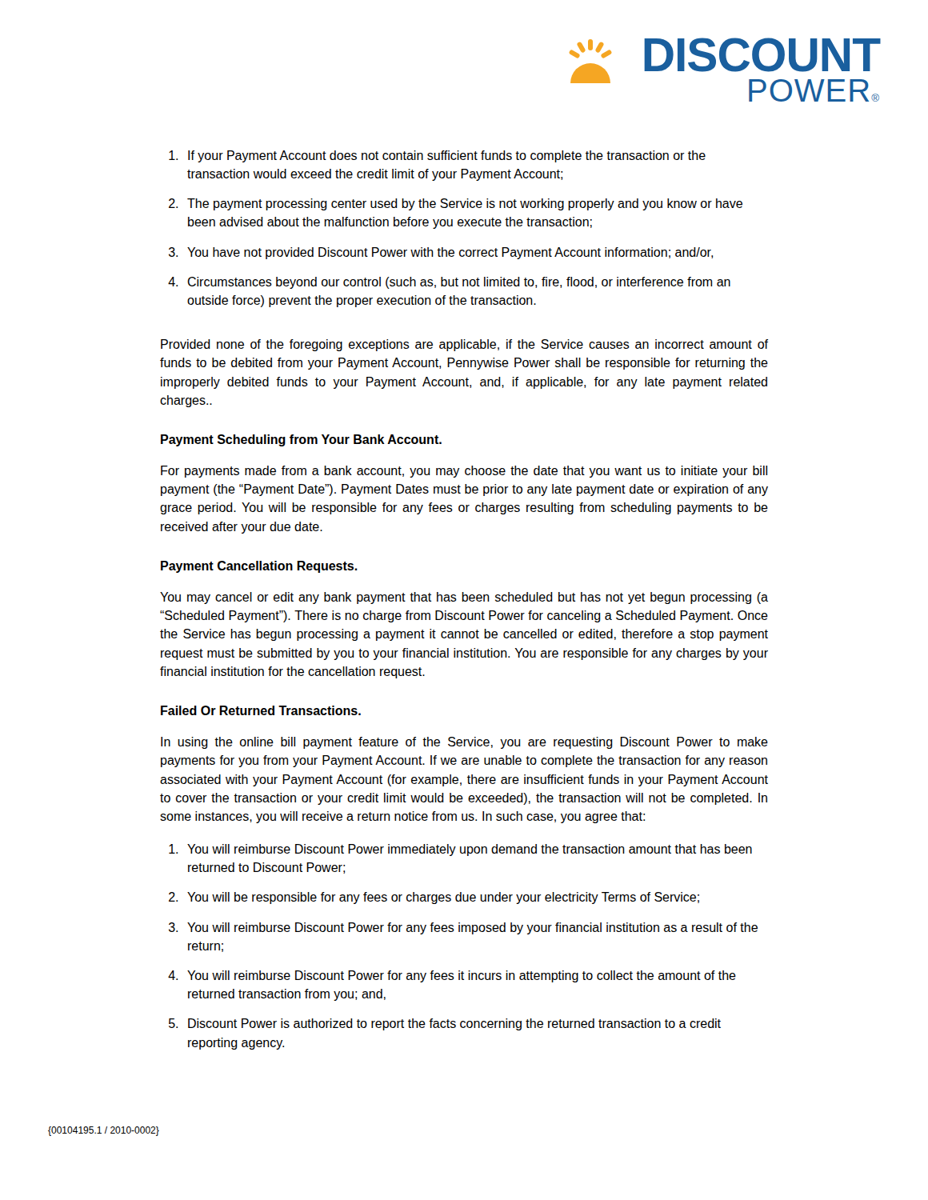DISCOUNT POWER®
If your Payment Account does not contain sufficient funds to complete the transaction or the transaction would exceed the credit limit of your Payment Account;
The payment processing center used by the Service is not working properly and you know or have been advised about the malfunction before you execute the transaction;
You have not provided Discount Power with the correct Payment Account information; and/or,
Circumstances beyond our control (such as, but not limited to, fire, flood, or interference from an outside force) prevent the proper execution of the transaction.
Provided none of the foregoing exceptions are applicable, if the Service causes an incorrect amount of funds to be debited from your Payment Account, Pennywise Power shall be responsible for returning the improperly debited funds to your Payment Account, and, if applicable, for any late payment related charges..
Payment Scheduling from Your Bank Account.
For payments made from a bank account, you may choose the date that you want us to initiate your bill payment (the “Payment Date”). Payment Dates must be prior to any late payment date or expiration of any grace period. You will be responsible for any fees or charges resulting from scheduling payments to be received after your due date.
Payment Cancellation Requests.
You may cancel or edit any bank payment that has been scheduled but has not yet begun processing (a “Scheduled Payment”). There is no charge from Discount Power for canceling a Scheduled Payment. Once the Service has begun processing a payment it cannot be cancelled or edited, therefore a stop payment request must be submitted by you to your financial institution. You are responsible for any charges by your financial institution for the cancellation request.
Failed Or Returned Transactions.
In using the online bill payment feature of the Service, you are requesting Discount Power to make payments for you from your Payment Account. If we are unable to complete the transaction for any reason associated with your Payment Account (for example, there are insufficient funds in your Payment Account to cover the transaction or your credit limit would be exceeded), the transaction will not be completed. In some instances, you will receive a return notice from us. In such case, you agree that:
You will reimburse Discount Power immediately upon demand the transaction amount that has been returned to Discount Power;
You will be responsible for any fees or charges due under your electricity Terms of Service;
You will reimburse Discount Power for any fees imposed by your financial institution as a result of the return;
You will reimburse Discount Power for any fees it incurs in attempting to collect the amount of the returned transaction from you; and,
Discount Power is authorized to report the facts concerning the returned transaction to a credit reporting agency.
{00104195.1 / 2010-0002}